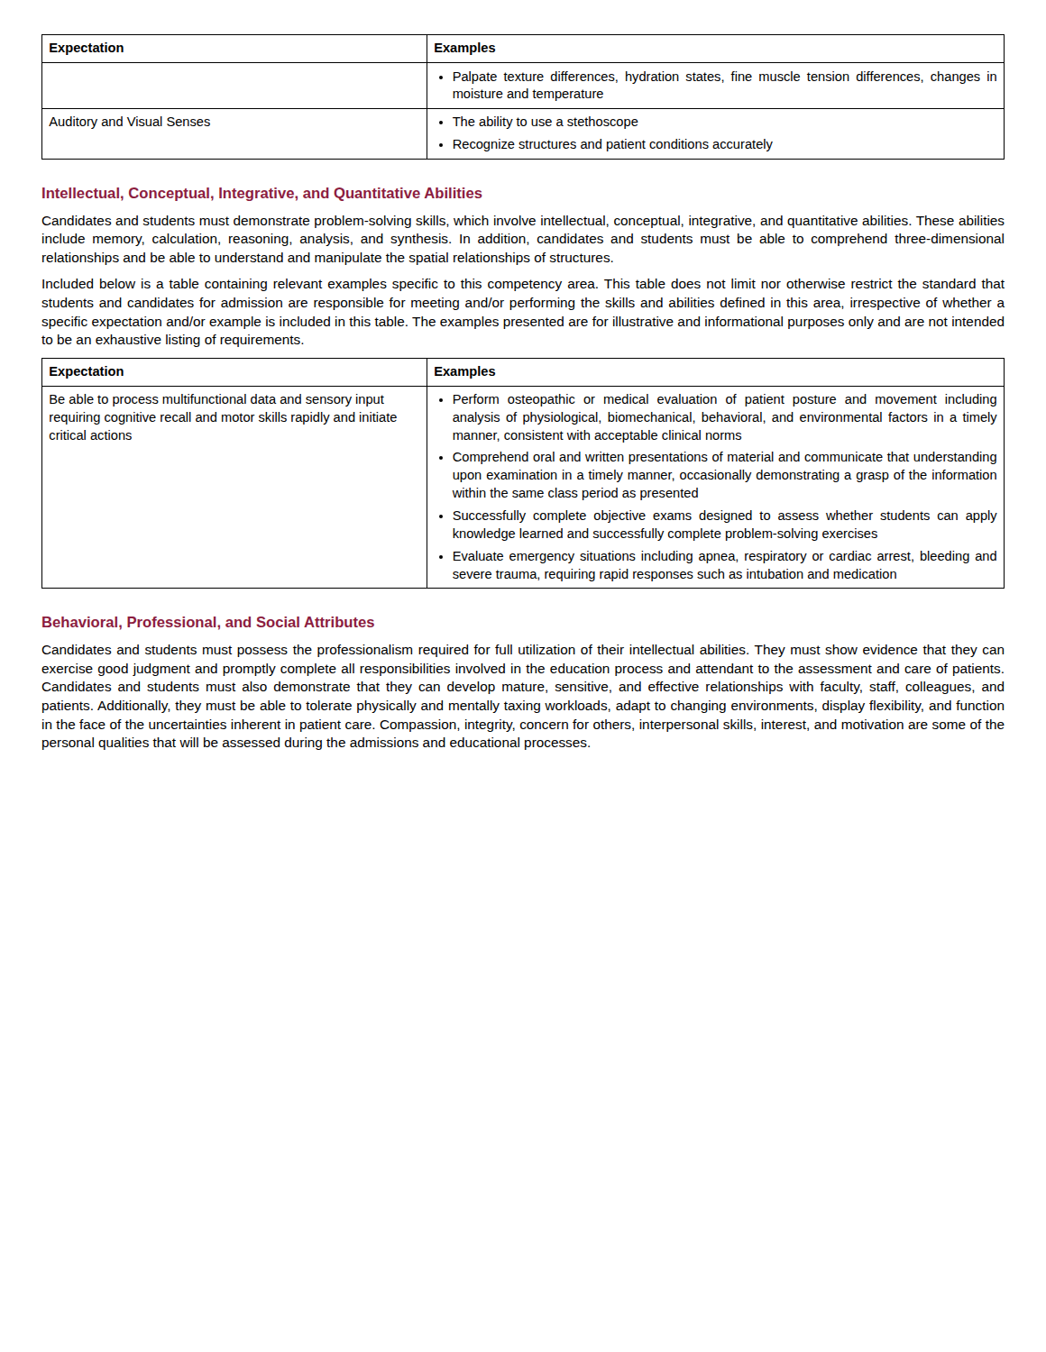| Expectation | Examples |
| --- | --- |
| | Palpate texture differences, hydration states, fine muscle tension differences, changes in moisture and temperature |
| Auditory and Visual Senses | The ability to use a stethoscope Recognize structures and patient conditions accurately |
Intellectual, Conceptual, Integrative, and Quantitative Abilities
Candidates and students must demonstrate problem-solving skills, which involve intellectual, conceptual, integrative, and quantitative abilities. These abilities include memory, calculation, reasoning, analysis, and synthesis. In addition, candidates and students must be able to comprehend three-dimensional relationships and be able to understand and manipulate the spatial relationships of structures.
Included below is a table containing relevant examples specific to this competency area. This table does not limit nor otherwise restrict the standard that students and candidates for admission are responsible for meeting and/or performing the skills and abilities defined in this area, irrespective of whether a specific expectation and/or example is included in this table. The examples presented are for illustrative and informational purposes only and are not intended to be an exhaustive listing of requirements.
| Expectation | Examples |
| --- | --- |
| Be able to process multifunctional data and sensory input requiring cognitive recall and motor skills rapidly and initiate critical actions | Perform osteopathic or medical evaluation of patient posture and movement including analysis of physiological, biomechanical, behavioral, and environmental factors in a timely manner, consistent with acceptable clinical norms Comprehend oral and written presentations of material and communicate that understanding upon examination in a timely manner, occasionally demonstrating a grasp of the information within the same class period as presented Successfully complete objective exams designed to assess whether students can apply knowledge learned and successfully complete problem-solving exercises Evaluate emergency situations including apnea, respiratory or cardiac arrest, bleeding and severe trauma, requiring rapid responses such as intubation and medication |
Behavioral, Professional, and Social Attributes
Candidates and students must possess the professionalism required for full utilization of their intellectual abilities. They must show evidence that they can exercise good judgment and promptly complete all responsibilities involved in the education process and attendant to the assessment and care of patients. Candidates and students must also demonstrate that they can develop mature, sensitive, and effective relationships with faculty, staff, colleagues, and patients. Additionally, they must be able to tolerate physically and mentally taxing workloads, adapt to changing environments, display flexibility, and function in the face of the uncertainties inherent in patient care. Compassion, integrity, concern for others, interpersonal skills, interest, and motivation are some of the personal qualities that will be assessed during the admissions and educational processes.